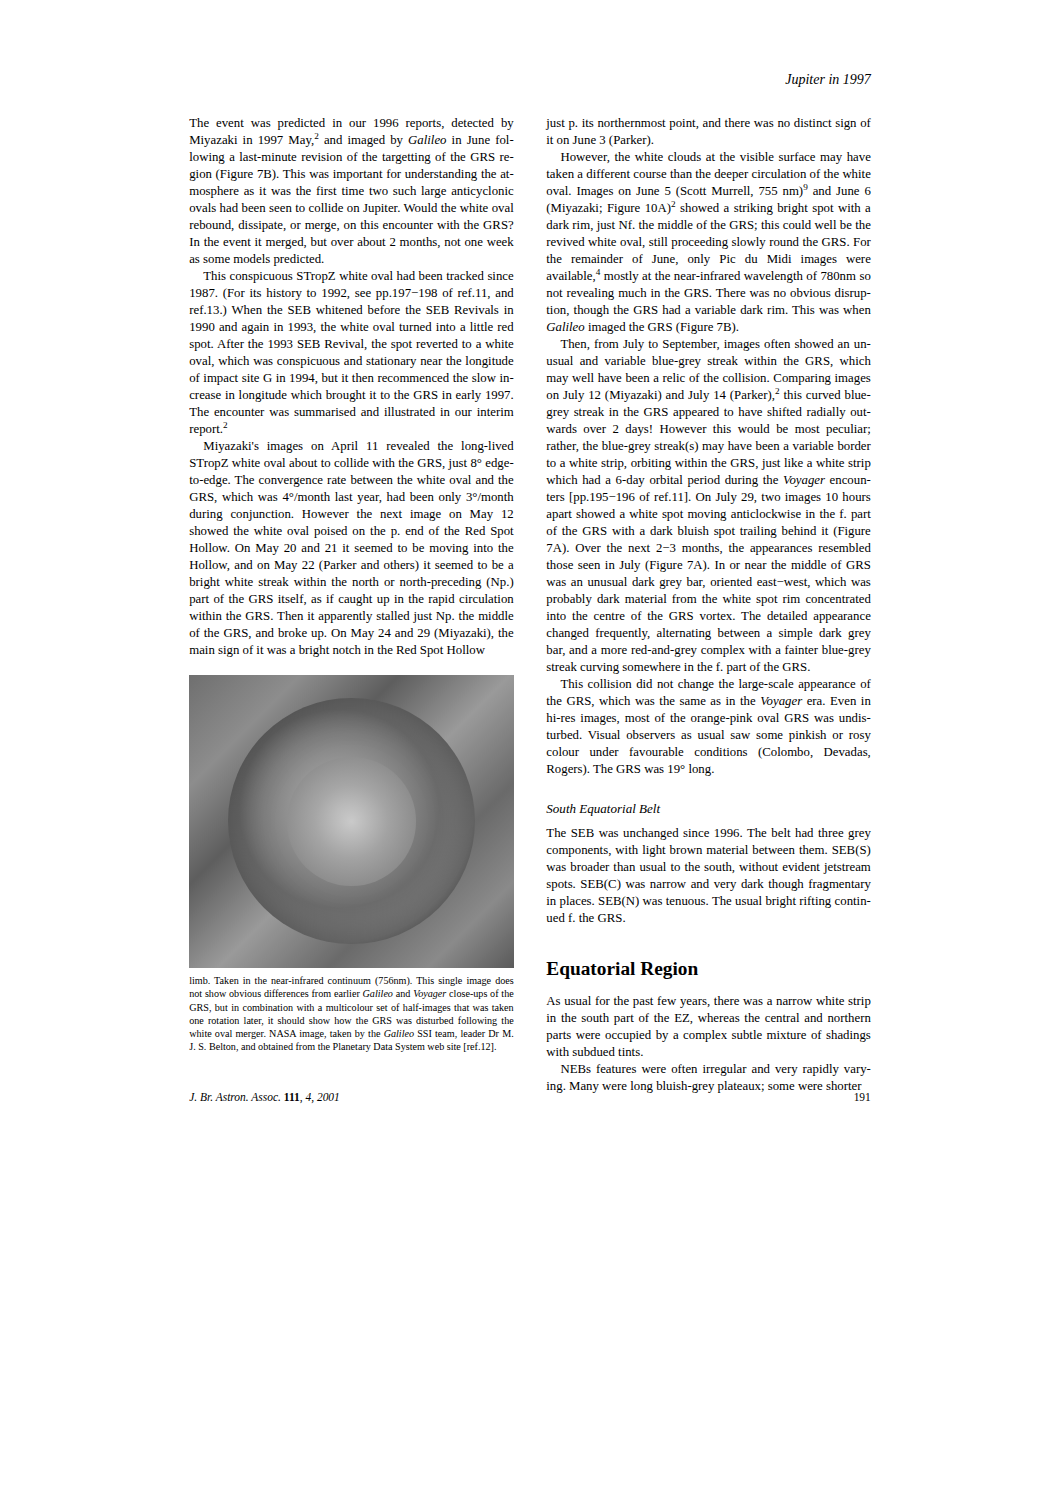Jupiter in 1997
The event was predicted in our 1996 reports, detected by Miyazaki in 1997 May,2 and imaged by Galileo in June following a last-minute revision of the targetting of the GRS region (Figure 7B). This was important for understanding the atmosphere as it was the first time two such large anticyclonic ovals had been seen to collide on Jupiter. Would the white oval rebound, dissipate, or merge, on this encounter with the GRS? In the event it merged, but over about 2 months, not one week as some models predicted.
This conspicuous STropZ white oval had been tracked since 1987. (For its history to 1992, see pp.197−198 of ref.11, and ref.13.) When the SEB whitened before the SEB Revivals in 1990 and again in 1993, the white oval turned into a little red spot. After the 1993 SEB Revival, the spot reverted to a white oval, which was conspicuous and stationary near the longitude of impact site G in 1994, but it then recommenced the slow increase in longitude which brought it to the GRS in early 1997. The encounter was summarised and illustrated in our interim report.2
Miyazaki's images on April 11 revealed the long-lived STropZ white oval about to collide with the GRS, just 8° edge-to-edge. The convergence rate between the white oval and the GRS, which was 4°/month last year, had been only 3°/month during conjunction. However the next image on May 12 showed the white oval poised on the p. end of the Red Spot Hollow. On May 20 and 21 it seemed to be moving into the Hollow, and on May 22 (Parker and others) it seemed to be a bright white streak within the north or north-preceding (Np.) part of the GRS itself, as if caught up in the rapid circulation within the GRS. Then it apparently stalled just Np. the middle of the GRS, and broke up. On May 24 and 29 (Miyazaki), the main sign of it was a bright notch in the Red Spot Hollow
limb. Taken in the near-infrared continuum (756nm). This single image does not show obvious differences from earlier Galileo and Voyager close-ups of the GRS, but in combination with a multicolour set of half-images that was taken one rotation later, it should show how the GRS was disturbed following the white oval merger. NASA image, taken by the Galileo SSI team, leader Dr M. J. S. Belton, and obtained from the Planetary Data System web site [ref.12].
just p. its northernmost point, and there was no distinct sign of it on June 3 (Parker).
However, the white clouds at the visible surface may have taken a different course than the deeper circulation of the white oval. Images on June 5 (Scott Murrell, 755 nm)9 and June 6 (Miyazaki; Figure 10A)2 showed a striking bright spot with a dark rim, just Nf. the middle of the GRS; this could well be the revived white oval, still proceeding slowly round the GRS. For the remainder of June, only Pic du Midi images were available,4 mostly at the near-infrared wavelength of 780nm so not revealing much in the GRS. There was no obvious disruption, though the GRS had a variable dark rim. This was when Galileo imaged the GRS (Figure 7B).
Then, from July to September, images often showed an unusual and variable blue-grey streak within the GRS, which may well have been a relic of the collision. Comparing images on July 12 (Miyazaki) and July 14 (Parker),2 this curved blue-grey streak in the GRS appeared to have shifted radially outwards over 2 days! However this would be most peculiar; rather, the blue-grey streak(s) may have been a variable border to a white strip, orbiting within the GRS, just like a white strip which had a 6-day orbital period during the Voyager encounters [pp.195−196 of ref.11]. On July 29, two images 10 hours apart showed a white spot moving anticlockwise in the f. part of the GRS with a dark bluish spot trailing behind it (Figure 7A). Over the next 2−3 months, the appearances resembled those seen in July (Figure 7A). In or near the middle of GRS was an unusual dark grey bar, oriented east−west, which was probably dark material from the white spot rim concentrated into the centre of the GRS vortex. The detailed appearance changed frequently, alternating between a simple dark grey bar, and a more red-and-grey complex with a fainter blue-grey streak curving somewhere in the f. part of the GRS.
This collision did not change the large-scale appearance of the GRS, which was the same as in the Voyager era. Even in hi-res images, most of the orange-pink oval GRS was undisturbed. Visual observers as usual saw some pinkish or rosy colour under favourable conditions (Colombo, Devadas, Rogers). The GRS was 19° long.
South Equatorial Belt
The SEB was unchanged since 1996. The belt had three grey components, with light brown material between them. SEB(S) was broader than usual to the south, without evident jetstream spots. SEB(C) was narrow and very dark though fragmentary in places. SEB(N) was tenuous. The usual bright rifting continued f. the GRS.
Equatorial Region
As usual for the past few years, there was a narrow white strip in the south part of the EZ, whereas the central and northern parts were occupied by a complex subtle mixture of shadings with subdued tints.
NEBs features were often irregular and very rapidly varying. Many were long bluish-grey plateaux; some were shorter
J. Br. Astron. Assoc. 111, 4, 2001 191